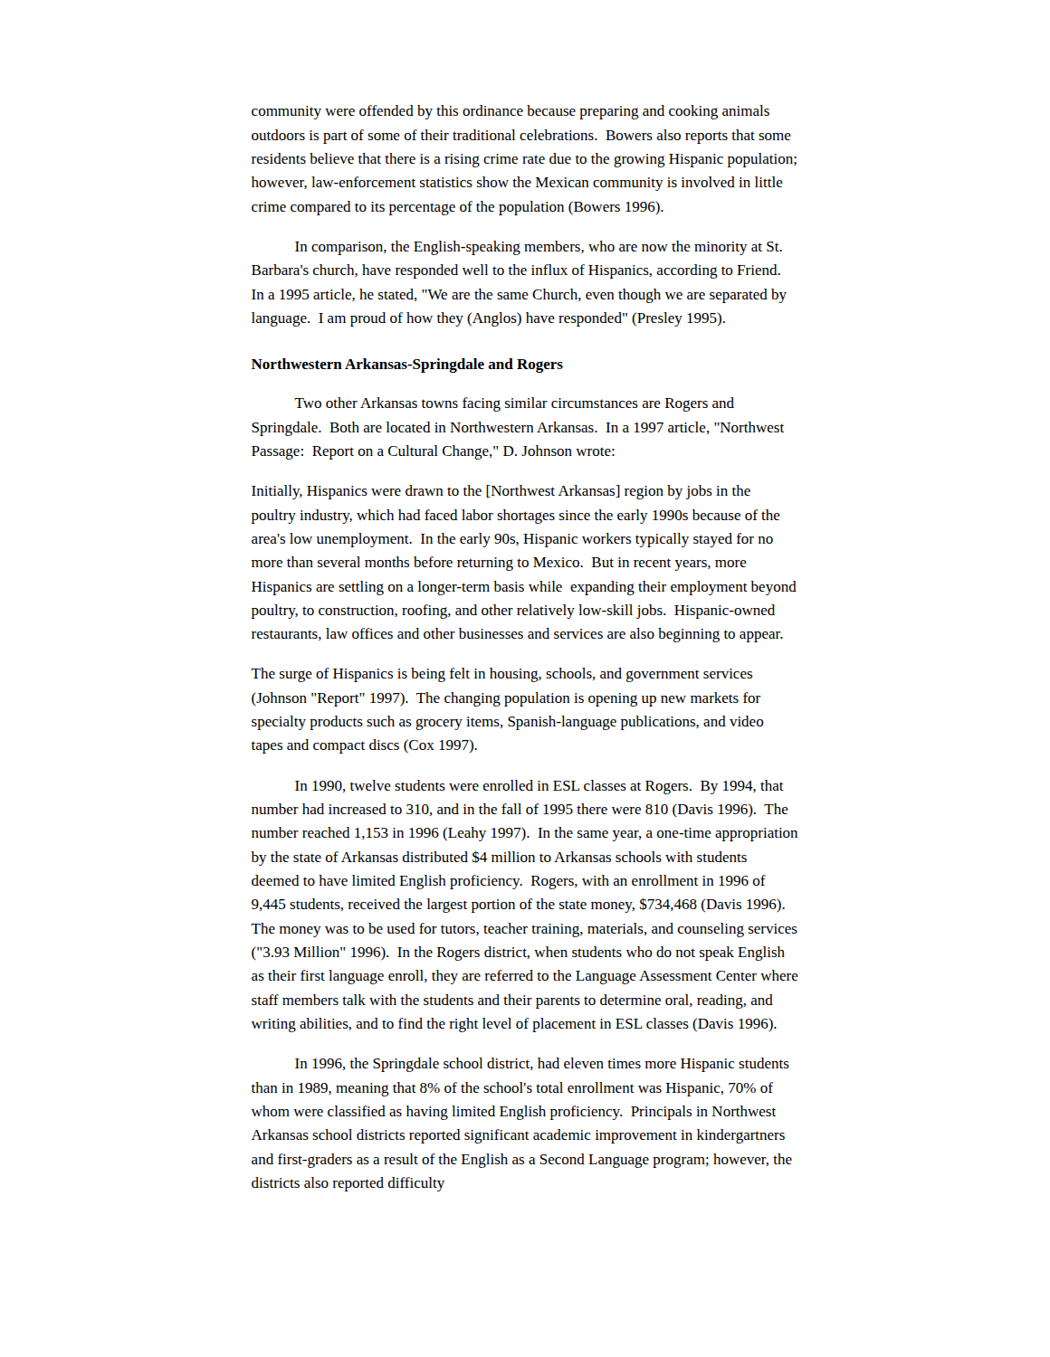community were offended by this ordinance because preparing and cooking animals outdoors is part of some of their traditional celebrations. Bowers also reports that some residents believe that there is a rising crime rate due to the growing Hispanic population; however, law-enforcement statistics show the Mexican community is involved in little crime compared to its percentage of the population (Bowers 1996).
In comparison, the English-speaking members, who are now the minority at St. Barbara's church, have responded well to the influx of Hispanics, according to Friend. In a 1995 article, he stated, "We are the same Church, even though we are separated by language. I am proud of how they (Anglos) have responded" (Presley 1995).
Northwestern Arkansas-Springdale and Rogers
Two other Arkansas towns facing similar circumstances are Rogers and Springdale. Both are located in Northwestern Arkansas. In a 1997 article, "Northwest Passage: Report on a Cultural Change," D. Johnson wrote:
Initially, Hispanics were drawn to the [Northwest Arkansas] region by jobs in the poultry industry, which had faced labor shortages since the early 1990s because of the area's low unemployment. In the early 90s, Hispanic workers typically stayed for no more than several months before returning to Mexico. But in recent years, more Hispanics are settling on a longer-term basis while expanding their employment beyond poultry, to construction, roofing, and other relatively low-skill jobs. Hispanic-owned restaurants, law offices and other businesses and services are also beginning to appear.
The surge of Hispanics is being felt in housing, schools, and government services (Johnson "Report" 1997). The changing population is opening up new markets for specialty products such as grocery items, Spanish-language publications, and video tapes and compact discs (Cox 1997).
In 1990, twelve students were enrolled in ESL classes at Rogers. By 1994, that number had increased to 310, and in the fall of 1995 there were 810 (Davis 1996). The number reached 1,153 in 1996 (Leahy 1997). In the same year, a one-time appropriation by the state of Arkansas distributed $4 million to Arkansas schools with students deemed to have limited English proficiency. Rogers, with an enrollment in 1996 of 9,445 students, received the largest portion of the state money, $734,468 (Davis 1996). The money was to be used for tutors, teacher training, materials, and counseling services ("3.93 Million" 1996). In the Rogers district, when students who do not speak English as their first language enroll, they are referred to the Language Assessment Center where staff members talk with the students and their parents to determine oral, reading, and writing abilities, and to find the right level of placement in ESL classes (Davis 1996).
In 1996, the Springdale school district, had eleven times more Hispanic students than in 1989, meaning that 8% of the school's total enrollment was Hispanic, 70% of whom were classified as having limited English proficiency. Principals in Northwest Arkansas school districts reported significant academic improvement in kindergartners and first-graders as a result of the English as a Second Language program; however, the districts also reported difficulty